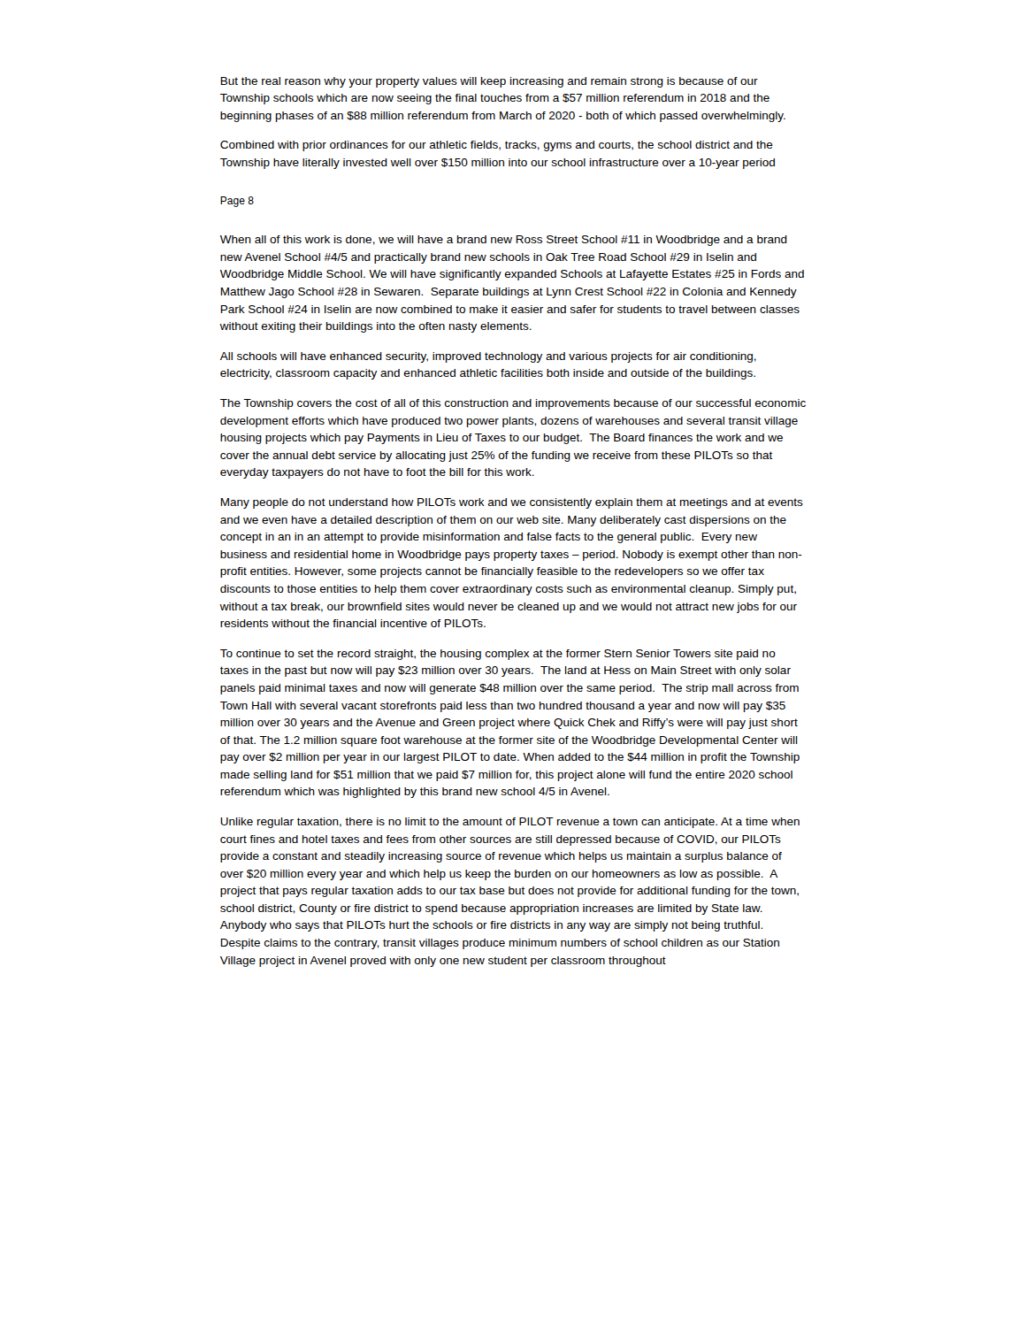But the real reason why your property values will keep increasing and remain strong is because of our Township schools which are now seeing the final touches from a $57 million referendum in 2018 and the beginning phases of an $88 million referendum from March of 2020 - both of which passed overwhelmingly.
Combined with prior ordinances for our athletic fields, tracks, gyms and courts, the school district and the Township have literally invested well over $150 million into our school infrastructure over a 10-year period
Page 8
When all of this work is done, we will have a brand new Ross Street School #11 in Woodbridge and a brand new Avenel School #4/5 and practically brand new schools in Oak Tree Road School #29 in Iselin and Woodbridge Middle School. We will have significantly expanded Schools at Lafayette Estates #25 in Fords and Matthew Jago School #28 in Sewaren. Separate buildings at Lynn Crest School #22 in Colonia and Kennedy Park School #24 in Iselin are now combined to make it easier and safer for students to travel between classes without exiting their buildings into the often nasty elements.
All schools will have enhanced security, improved technology and various projects for air conditioning, electricity, classroom capacity and enhanced athletic facilities both inside and outside of the buildings.
The Township covers the cost of all of this construction and improvements because of our successful economic development efforts which have produced two power plants, dozens of warehouses and several transit village housing projects which pay Payments in Lieu of Taxes to our budget. The Board finances the work and we cover the annual debt service by allocating just 25% of the funding we receive from these PILOTs so that everyday taxpayers do not have to foot the bill for this work.
Many people do not understand how PILOTs work and we consistently explain them at meetings and at events and we even have a detailed description of them on our web site. Many deliberately cast dispersions on the concept in an in an attempt to provide misinformation and false facts to the general public. Every new business and residential home in Woodbridge pays property taxes – period. Nobody is exempt other than non-profit entities. However, some projects cannot be financially feasible to the redevelopers so we offer tax discounts to those entities to help them cover extraordinary costs such as environmental cleanup. Simply put, without a tax break, our brownfield sites would never be cleaned up and we would not attract new jobs for our residents without the financial incentive of PILOTs.
To continue to set the record straight, the housing complex at the former Stern Senior Towers site paid no taxes in the past but now will pay $23 million over 30 years. The land at Hess on Main Street with only solar panels paid minimal taxes and now will generate $48 million over the same period. The strip mall across from Town Hall with several vacant storefronts paid less than two hundred thousand a year and now will pay $35 million over 30 years and the Avenue and Green project where Quick Chek and Riffy’s were will pay just short of that. The 1.2 million square foot warehouse at the former site of the Woodbridge Developmental Center will pay over $2 million per year in our largest PILOT to date. When added to the $44 million in profit the Township made selling land for $51 million that we paid $7 million for, this project alone will fund the entire 2020 school referendum which was highlighted by this brand new school 4/5 in Avenel.
Unlike regular taxation, there is no limit to the amount of PILOT revenue a town can anticipate. At a time when court fines and hotel taxes and fees from other sources are still depressed because of COVID, our PILOTs provide a constant and steadily increasing source of revenue which helps us maintain a surplus balance of over $20 million every year and which help us keep the burden on our homeowners as low as possible. A project that pays regular taxation adds to our tax base but does not provide for additional funding for the town, school district, County or fire district to spend because appropriation increases are limited by State law. Anybody who says that PILOTs hurt the schools or fire districts in any way are simply not being truthful. Despite claims to the contrary, transit villages produce minimum numbers of school children as our Station Village project in Avenel proved with only one new student per classroom throughout